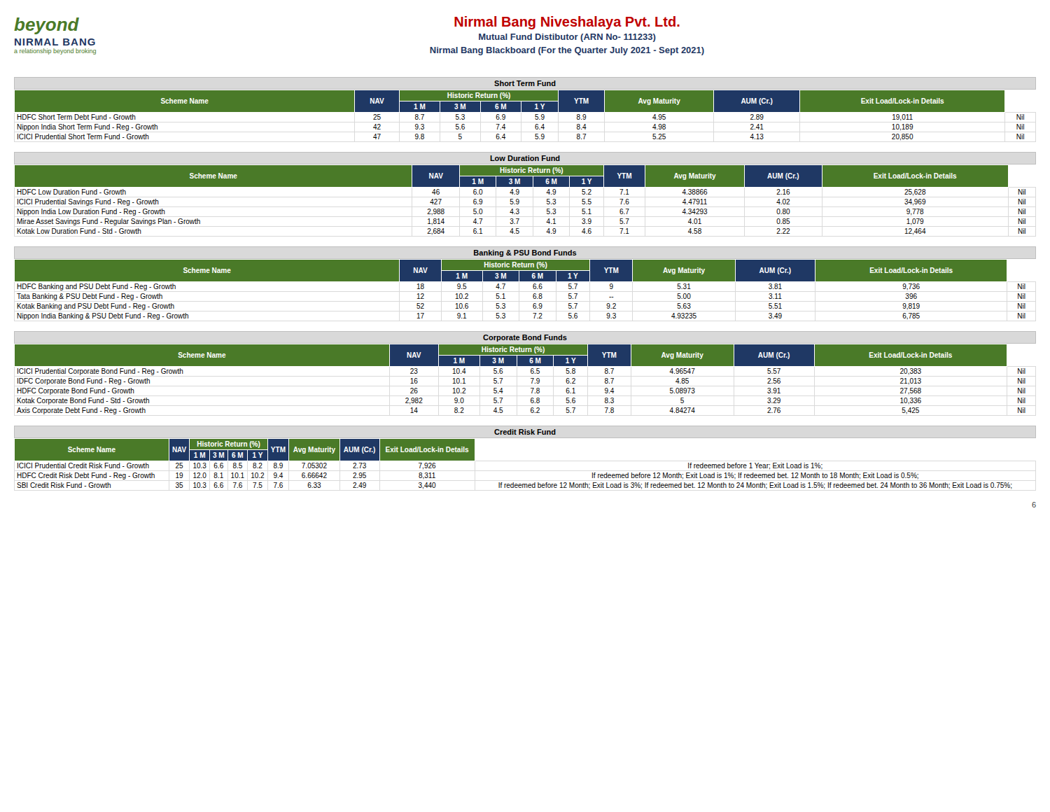beyond
NIRMAL BANG
a relationship beyond broking
Nirmal Bang Niveshalaya Pvt. Ltd.
Mutual Fund Distibutor (ARN No- 111233)
Nirmal Bang Blackboard (For the Quarter July 2021 - Sept 2021)
Short Term Fund
| Scheme Name | NAV | Historic Return (%) | YTM | Avg Maturity | AUM (Cr.) | Exit Load/Lock-in Details |
| --- | --- | --- | --- | --- | --- | --- |
| 1 M | 3 M | 6 M | 1 Y |
| HDFC Short Term Debt Fund - Growth | 25 | 8.7 | 5.3 | 6.9 | 5.9 | 8.9 | 4.95 | 2.89 | 19,011 | Nil |
| Nippon India Short Term Fund - Reg - Growth | 42 | 9.3 | 5.6 | 7.4 | 6.4 | 8.4 | 4.98 | 2.41 | 10,189 | Nil |
| ICICI Prudential Short Term Fund - Growth | 47 | 9.8 | 5 | 6.4 | 5.9 | 8.7 | 5.25 | 4.13 | 20,850 | Nil |
Low Duration Fund
| Scheme Name | NAV | Historic Return (%) | YTM | Avg Maturity | AUM (Cr.) | Exit Load/Lock-in Details |
| --- | --- | --- | --- | --- | --- | --- |
| 1 M | 3 M | 6 M | 1 Y |
| HDFC Low Duration Fund - Growth | 46 | 6.0 | 4.9 | 4.9 | 5.2 | 7.1 | 4.38866 | 2.16 | 25,628 | Nil |
| ICICI Prudential Savings Fund - Reg - Growth | 427 | 6.9 | 5.9 | 5.3 | 5.5 | 7.6 | 4.47911 | 4.02 | 34,969 | Nil |
| Nippon India Low Duration Fund - Reg - Growth | 2,988 | 5.0 | 4.3 | 5.3 | 5.1 | 6.7 | 4.34293 | 0.80 | 9,778 | Nil |
| Mirae Asset Savings Fund - Regular Savings Plan - Growth | 1,814 | 4.7 | 3.7 | 4.1 | 3.9 | 5.7 | 4.01 | 0.85 | 1,079 | Nil |
| Kotak Low Duration Fund - Std - Growth | 2,684 | 6.1 | 4.5 | 4.9 | 4.6 | 7.1 | 4.58 | 2.22 | 12,464 | Nil |
Banking & PSU Bond Funds
| Scheme Name | NAV | Historic Return (%) | YTM | Avg Maturity | AUM (Cr.) | Exit Load/Lock-in Details |
| --- | --- | --- | --- | --- | --- | --- |
| 1 M | 3 M | 6 M | 1 Y |
| HDFC Banking and PSU Debt Fund - Reg - Growth | 18 | 9.5 | 4.7 | 6.6 | 5.7 | 9 | 5.31 | 3.81 | 9,736 | Nil |
| Tata Banking & PSU Debt Fund - Reg - Growth | 12 | 10.2 | 5.1 | 6.8 | 5.7 | -- | 5.00 | 3.11 | 396 | Nil |
| Kotak Banking and PSU Debt Fund - Reg - Growth | 52 | 10.6 | 5.3 | 6.9 | 5.7 | 9.2 | 5.63 | 5.51 | 9,819 | Nil |
| Nippon India Banking & PSU Debt Fund - Reg - Growth | 17 | 9.1 | 5.3 | 7.2 | 5.6 | 9.3 | 4.93235 | 3.49 | 6,785 | Nil |
Corporate Bond Funds
| Scheme Name | NAV | Historic Return (%) | YTM | Avg Maturity | AUM (Cr.) | Exit Load/Lock-in Details |
| --- | --- | --- | --- | --- | --- | --- |
| 1 M | 3 M | 6 M | 1 Y |
| ICICI Prudential Corporate Bond Fund - Reg - Growth | 23 | 10.4 | 5.6 | 6.5 | 5.8 | 8.7 | 4.96547 | 5.57 | 20,383 | Nil |
| IDFC Corporate Bond Fund - Reg - Growth | 16 | 10.1 | 5.7 | 7.9 | 6.2 | 8.7 | 4.85 | 2.56 | 21,013 | Nil |
| HDFC Corporate Bond Fund - Growth | 26 | 10.2 | 5.4 | 7.8 | 6.1 | 9.4 | 5.08973 | 3.91 | 27,568 | Nil |
| Kotak Corporate Bond Fund - Std - Growth | 2,982 | 9.0 | 5.7 | 6.8 | 5.6 | 8.3 | 5 | 3.29 | 10,336 | Nil |
| Axis Corporate Debt Fund - Reg - Growth | 14 | 8.2 | 4.5 | 6.2 | 5.7 | 7.8 | 4.84274 | 2.76 | 5,425 | Nil |
Credit Risk Fund
| Scheme Name | NAV | Historic Return (%) | YTM | Avg Maturity | AUM (Cr.) | Exit Load/Lock-in Details |
| --- | --- | --- | --- | --- | --- | --- |
| 1 M | 3 M | 6 M | 1 Y |
| ICICI Prudential Credit Risk Fund - Growth | 25 | 10.3 | 6.6 | 8.5 | 8.2 | 8.9 | 7.05302 | 2.73 | 7,926 | If redeemed before 1 Year; Exit Load is 1%; |
| HDFC Credit Risk Debt Fund - Reg - Growth | 19 | 12.0 | 8.1 | 10.1 | 10.2 | 9.4 | 6.66642 | 2.95 | 8,311 | If redeemed before 12 Month; Exit Load is 1%; If redeemed bet. 12 Month to 18 Month; Exit Load is 0.5%; |
| SBI Credit Risk Fund - Growth | 35 | 10.3 | 6.6 | 7.6 | 7.5 | 7.6 | 6.33 | 2.49 | 3,440 | If redeemed before 12 Month; Exit Load is 3%; If redeemed bet. 12 Month to 24 Month; Exit Load is 1.5%; If redeemed bet. 24 Month to 36 Month; Exit Load is 0.75%; |
6